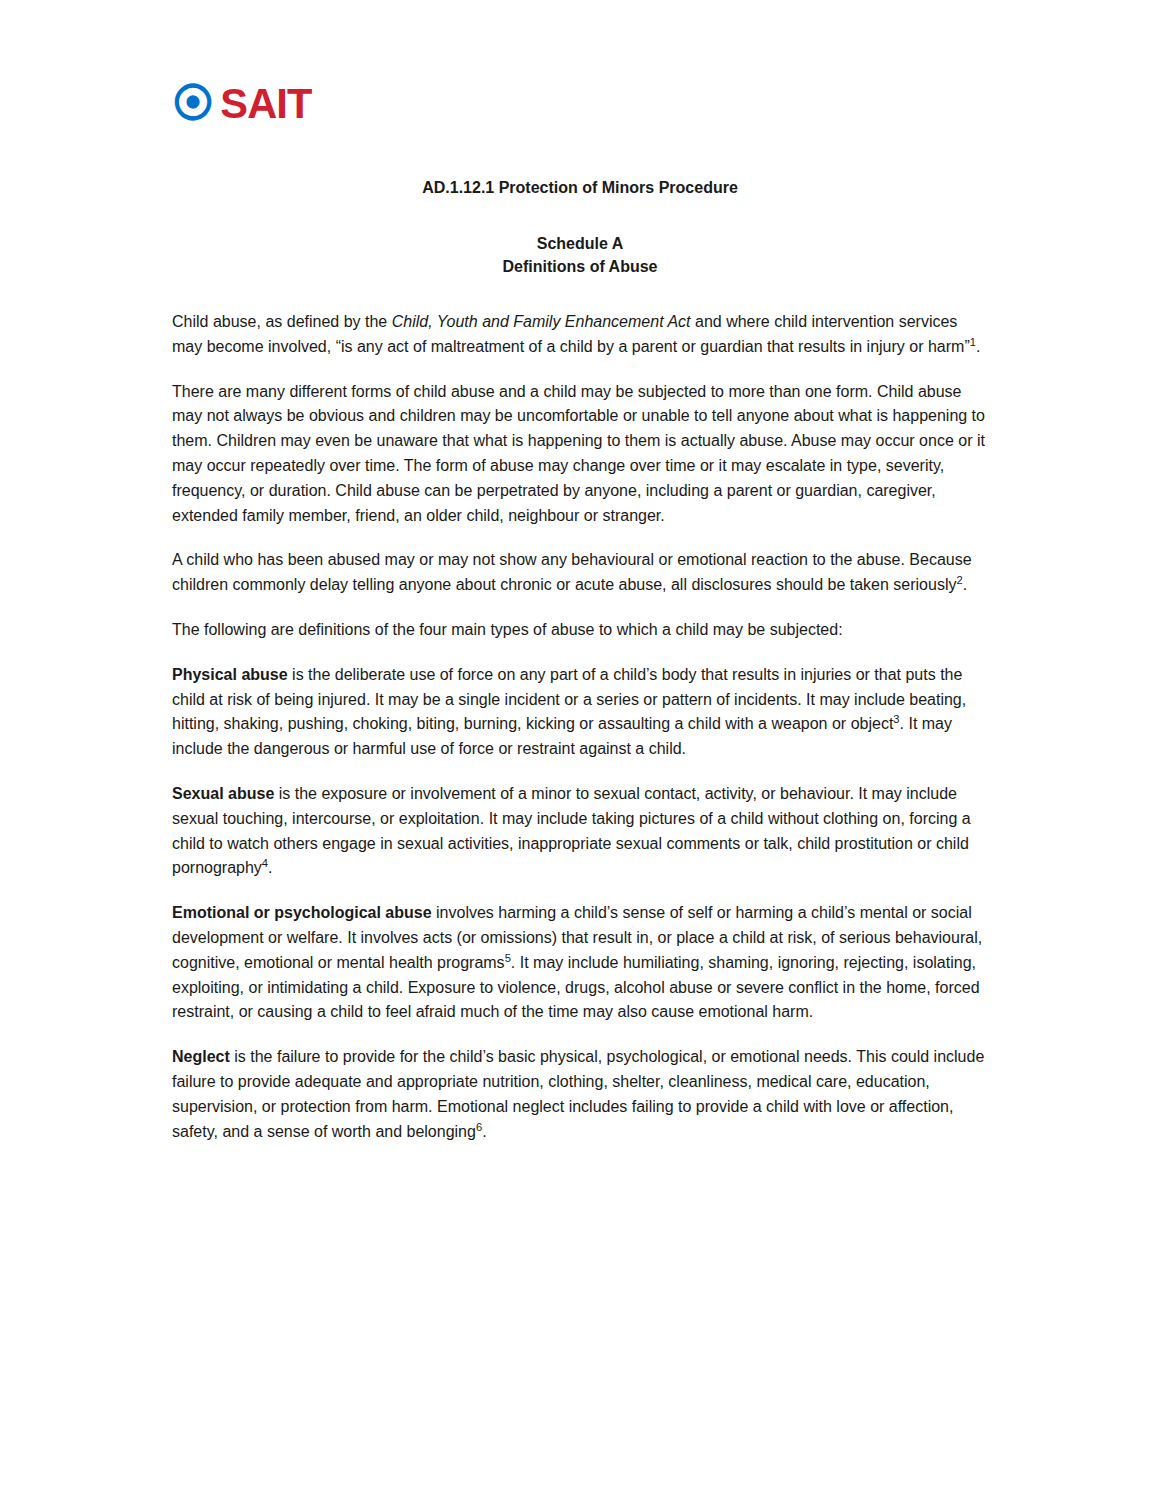⦿SAIT
AD.1.12.1 Protection of Minors Procedure
Schedule A
Definitions of Abuse
Child abuse, as defined by the Child, Youth and Family Enhancement Act and where child intervention services may become involved, “is any act of maltreatment of a child by a parent or guardian that results in injury or harm”1.
There are many different forms of child abuse and a child may be subjected to more than one form. Child abuse may not always be obvious and children may be uncomfortable or unable to tell anyone about what is happening to them. Children may even be unaware that what is happening to them is actually abuse. Abuse may occur once or it may occur repeatedly over time. The form of abuse may change over time or it may escalate in type, severity, frequency, or duration. Child abuse can be perpetrated by anyone, including a parent or guardian, caregiver, extended family member, friend, an older child, neighbour or stranger.
A child who has been abused may or may not show any behavioural or emotional reaction to the abuse. Because children commonly delay telling anyone about chronic or acute abuse, all disclosures should be taken seriously2.
The following are definitions of the four main types of abuse to which a child may be subjected:
Physical abuse is the deliberate use of force on any part of a child’s body that results in injuries or that puts the child at risk of being injured. It may be a single incident or a series or pattern of incidents. It may include beating, hitting, shaking, pushing, choking, biting, burning, kicking or assaulting a child with a weapon or object3. It may include the dangerous or harmful use of force or restraint against a child.
Sexual abuse is the exposure or involvement of a minor to sexual contact, activity, or behaviour. It may include sexual touching, intercourse, or exploitation. It may include taking pictures of a child without clothing on, forcing a child to watch others engage in sexual activities, inappropriate sexual comments or talk, child prostitution or child pornography4.
Emotional or psychological abuse involves harming a child’s sense of self or harming a child’s mental or social development or welfare. It involves acts (or omissions) that result in, or place a child at risk, of serious behavioural, cognitive, emotional or mental health programs5. It may include humiliating, shaming, ignoring, rejecting, isolating, exploiting, or intimidating a child. Exposure to violence, drugs, alcohol abuse or severe conflict in the home, forced restraint, or causing a child to feel afraid much of the time may also cause emotional harm.
Neglect is the failure to provide for the child’s basic physical, psychological, or emotional needs. This could include failure to provide adequate and appropriate nutrition, clothing, shelter, cleanliness, medical care, education, supervision, or protection from harm. Emotional neglect includes failing to provide a child with love or affection, safety, and a sense of worth and belonging6.